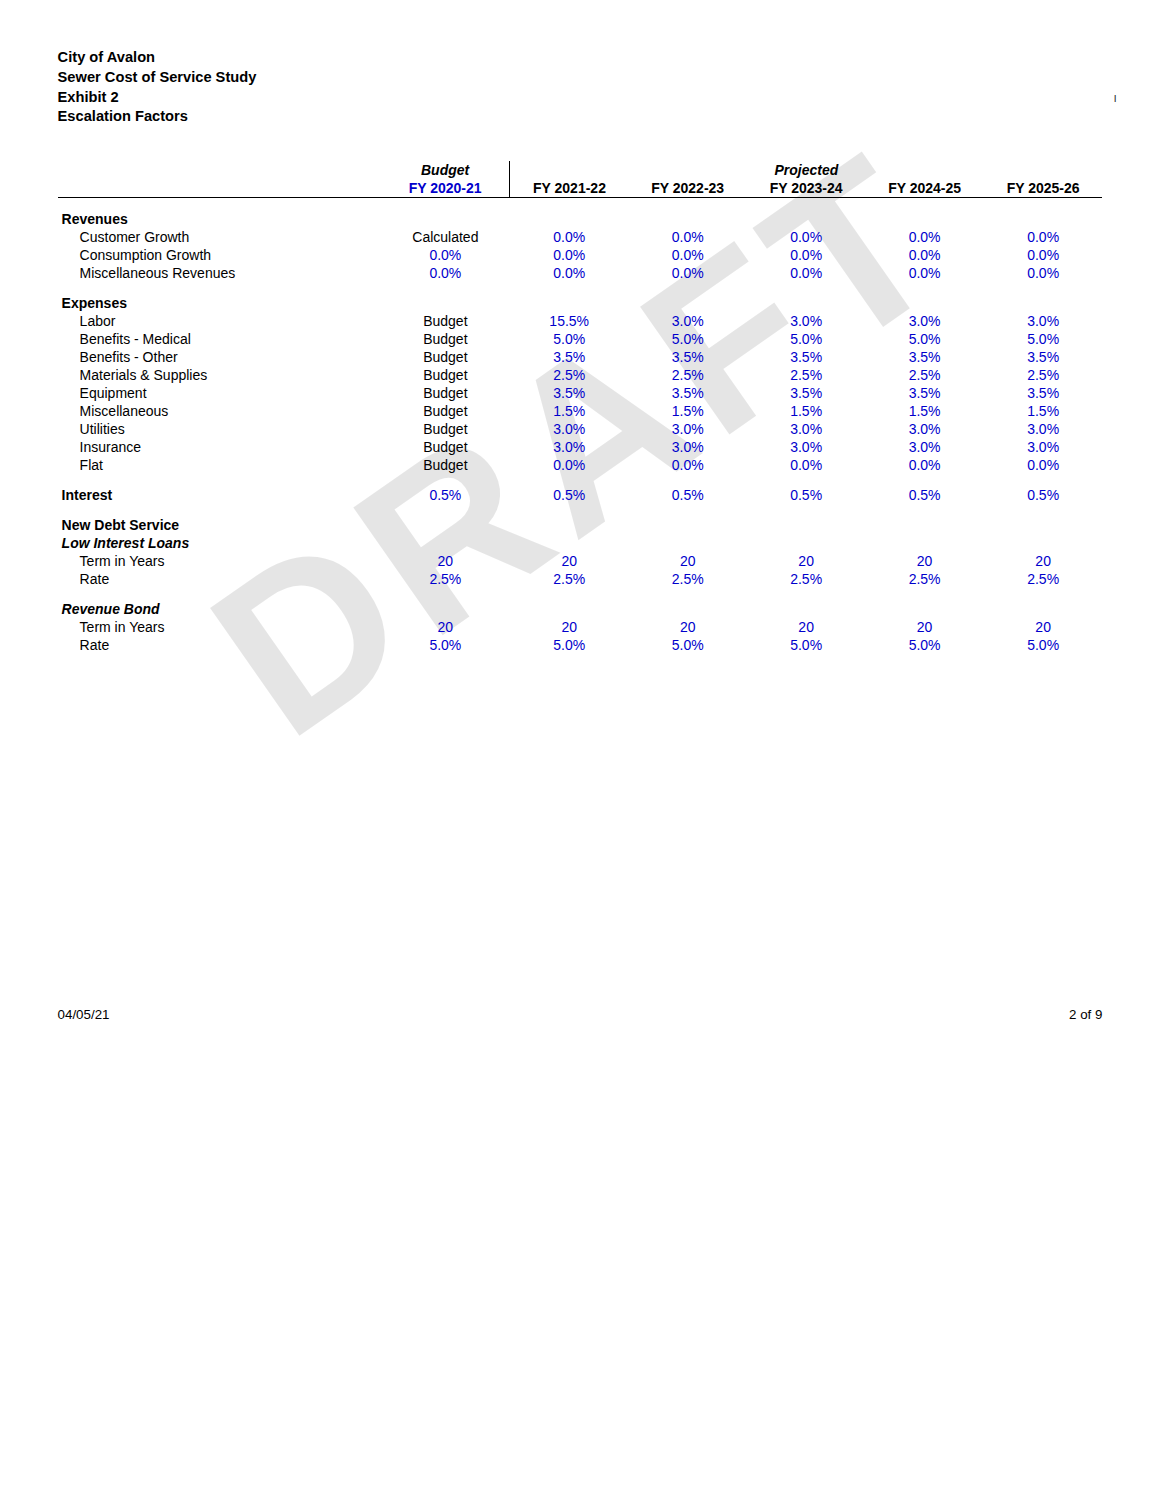ı
City of Avalon
Sewer Cost of Service Study
Exhibit 2
Escalation Factors
DRAFT
| | Budget | Projected |
| | FY 2020-21 | FY 2021-22 | FY 2022-23 | FY 2023-24 | FY 2024-25 | FY 2025-26 |
| Revenues | | | | | | |
| Customer Growth | Calculated | 0.0% | 0.0% | 0.0% | 0.0% | 0.0% |
| Consumption Growth | 0.0% | 0.0% | 0.0% | 0.0% | 0.0% | 0.0% |
| Miscellaneous Revenues | 0.0% | 0.0% | 0.0% | 0.0% | 0.0% | 0.0% |
| Expenses | | | | | | |
| Labor | Budget | 15.5% | 3.0% | 3.0% | 3.0% | 3.0% |
| Benefits - Medical | Budget | 5.0% | 5.0% | 5.0% | 5.0% | 5.0% |
| Benefits - Other | Budget | 3.5% | 3.5% | 3.5% | 3.5% | 3.5% |
| Materials & Supplies | Budget | 2.5% | 2.5% | 2.5% | 2.5% | 2.5% |
| Equipment | Budget | 3.5% | 3.5% | 3.5% | 3.5% | 3.5% |
| Miscellaneous | Budget | 1.5% | 1.5% | 1.5% | 1.5% | 1.5% |
| Utilities | Budget | 3.0% | 3.0% | 3.0% | 3.0% | 3.0% |
| Insurance | Budget | 3.0% | 3.0% | 3.0% | 3.0% | 3.0% |
| Flat | Budget | 0.0% | 0.0% | 0.0% | 0.0% | 0.0% |
| Interest | 0.5% | 0.5% | 0.5% | 0.5% | 0.5% | 0.5% |
| New Debt Service | | | | | | |
| Low Interest Loans | | | | | | |
| Term in Years | 20 | 20 | 20 | 20 | 20 | 20 |
| Rate | 2.5% | 2.5% | 2.5% | 2.5% | 2.5% | 2.5% |
| Revenue Bond | | | | | | |
| Term in Years | 20 | 20 | 20 | 20 | 20 | 20 |
| Rate | 5.0% | 5.0% | 5.0% | 5.0% | 5.0% | 5.0% |
04/05/21 2 of 9